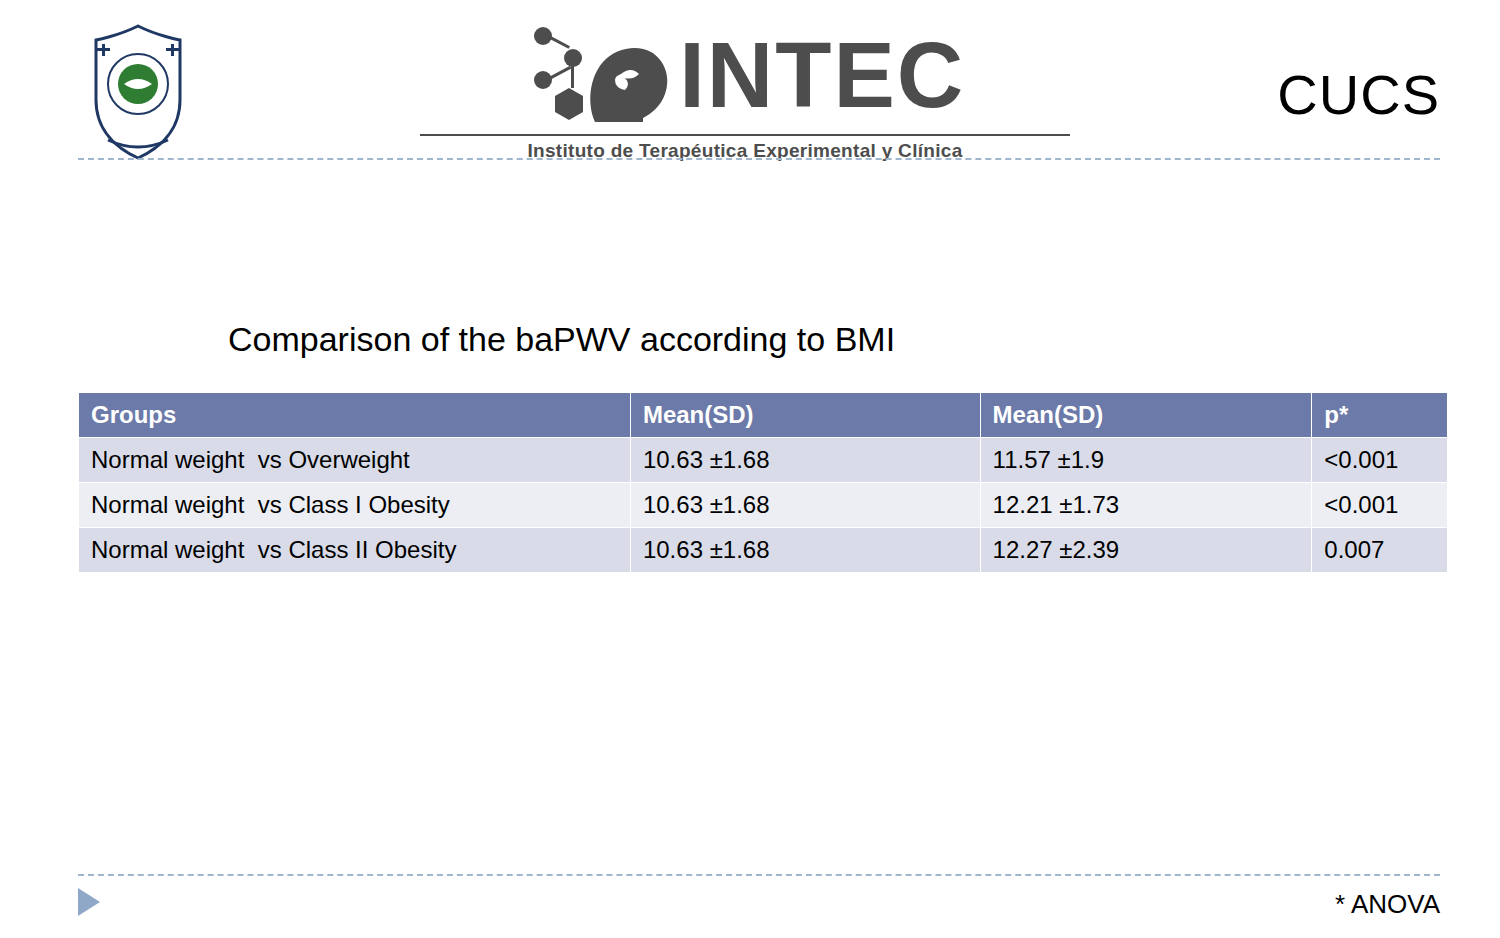INTEC
Instituto de Terapéutica Experimental y Clínica
CUCS
Comparison of the baPWV according to BMI
| Groups | Mean(SD) | Mean(SD) | p* |
| --- | --- | --- | --- |
| Normal weight vs Overweight | 10.63 ±1.68 | 11.57 ±1.9 | <0.001 |
| Normal weight vs Class I Obesity | 10.63 ±1.68 | 12.21 ±1.73 | <0.001 |
| Normal weight vs Class II Obesity | 10.63 ±1.68 | 12.27 ±2.39 | 0.007 |
* ANOVA